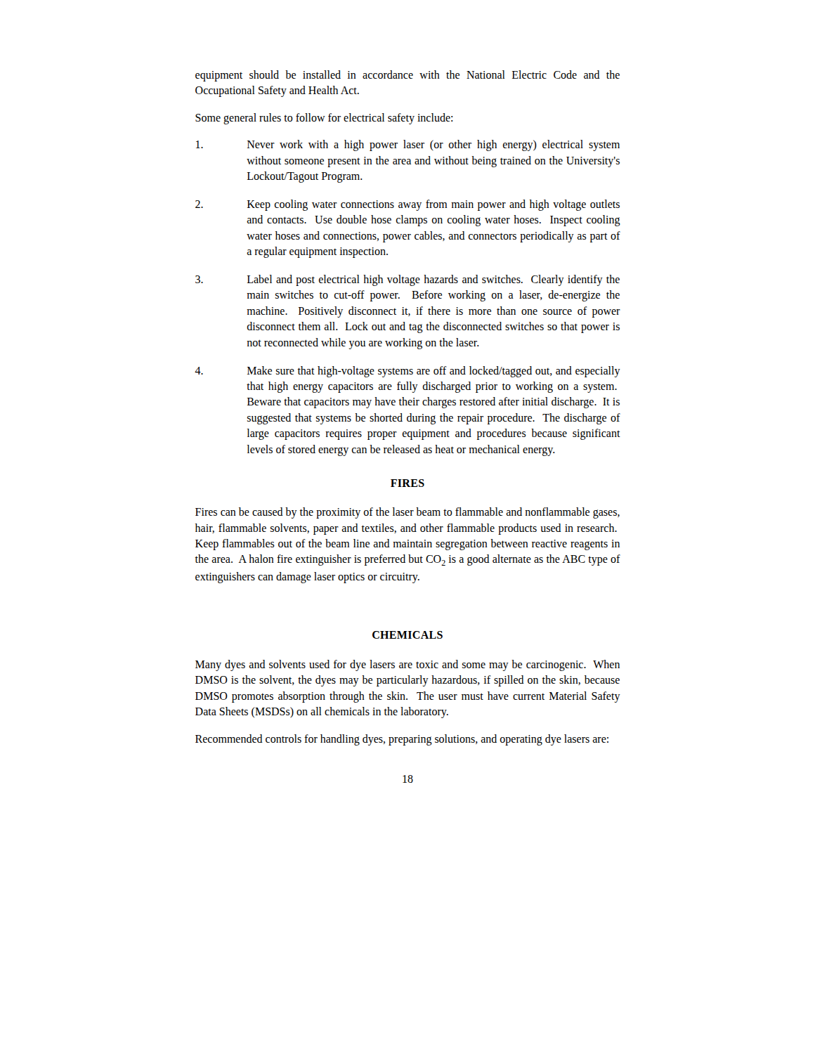equipment should be installed in accordance with the National Electric Code and the Occupational Safety and Health Act.
Some general rules to follow for electrical safety include:
1. Never work with a high power laser (or other high energy) electrical system without someone present in the area and without being trained on the University's Lockout/Tagout Program.
2. Keep cooling water connections away from main power and high voltage outlets and contacts. Use double hose clamps on cooling water hoses. Inspect cooling water hoses and connections, power cables, and connectors periodically as part of a regular equipment inspection.
3. Label and post electrical high voltage hazards and switches. Clearly identify the main switches to cut-off power. Before working on a laser, de-energize the machine. Positively disconnect it, if there is more than one source of power disconnect them all. Lock out and tag the disconnected switches so that power is not reconnected while you are working on the laser.
4. Make sure that high-voltage systems are off and locked/tagged out, and especially that high energy capacitors are fully discharged prior to working on a system. Beware that capacitors may have their charges restored after initial discharge. It is suggested that systems be shorted during the repair procedure. The discharge of large capacitors requires proper equipment and procedures because significant levels of stored energy can be released as heat or mechanical energy.
FIRES
Fires can be caused by the proximity of the laser beam to flammable and nonflammable gases, hair, flammable solvents, paper and textiles, and other flammable products used in research. Keep flammables out of the beam line and maintain segregation between reactive reagents in the area. A halon fire extinguisher is preferred but CO2 is a good alternate as the ABC type of extinguishers can damage laser optics or circuitry.
CHEMICALS
Many dyes and solvents used for dye lasers are toxic and some may be carcinogenic. When DMSO is the solvent, the dyes may be particularly hazardous, if spilled on the skin, because DMSO promotes absorption through the skin. The user must have current Material Safety Data Sheets (MSDSs) on all chemicals in the laboratory.
Recommended controls for handling dyes, preparing solutions, and operating dye lasers are:
18